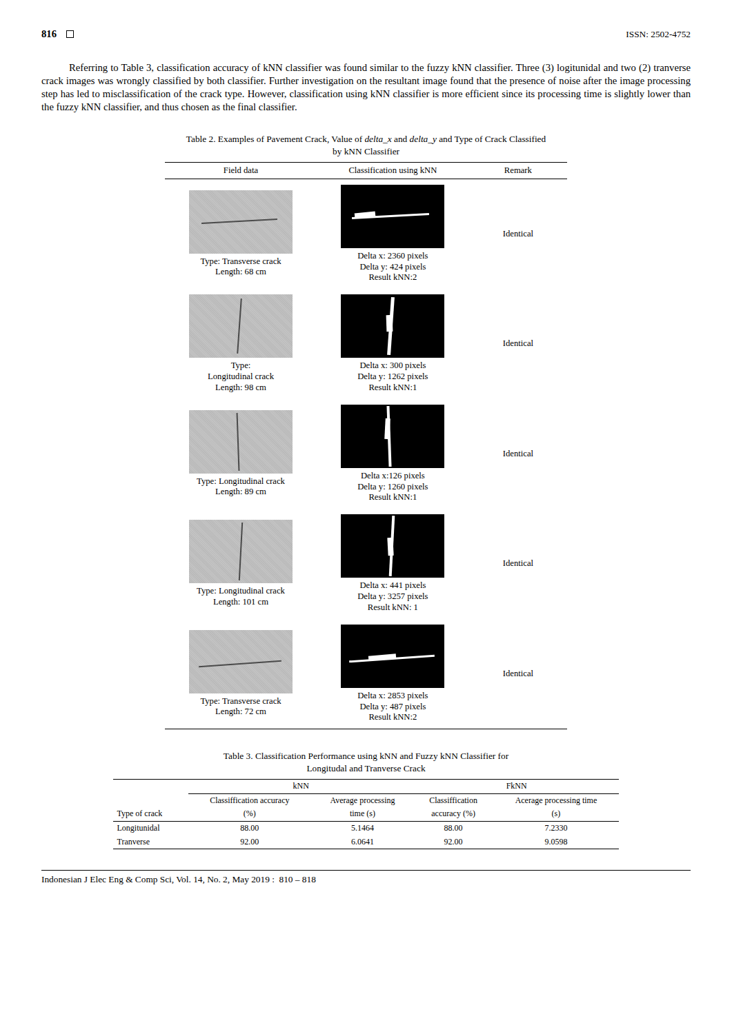816
ISSN: 2502-4752
Referring to Table 3, classification accuracy of kNN classifier was found similar to the fuzzy kNN classifier. Three (3) logitunidal and two (2) tranverse crack images was wrongly classified by both classifier. Further investigation on the resultant image found that the presence of noise after the image processing step has led to misclassification of the crack type. However, classification using kNN classifier is more efficient since its processing time is slightly lower than the fuzzy kNN classifier, and thus chosen as the final classifier.
Table 2. Examples of Pavement Crack, Value of delta_x and delta_y and Type of Crack Classified
by kNN Classifier
| Field data | Classification using kNN | Remark |
| --- | --- | --- |
| Type: Transverse crack Length: 68 cm | Delta x: 2360 pixels Delta y: 424 pixels Result kNN:2 | Identical |
| Type: Longitudinal crack Length: 98 cm | Delta x: 300 pixels Delta y: 1262 pixels Result kNN:1 | Identical |
| Type: Longitudinal crack Length: 89 cm | Delta x:126 pixels Delta y: 1260 pixels Result kNN:1 | Identical |
| Type: Longitudinal crack Length: 101 cm | Delta x: 441 pixels Delta y: 3257 pixels Result kNN: 1 | Identical |
| Type: Transverse crack Length: 72 cm | Delta x: 2853 pixels Delta y: 487 pixels Result kNN:2 | Identical |
Table 3. Classification Performance using kNN and Fuzzy kNN Classifier for
Longitudal and Tranverse Crack
| | kNN | FkNN |
| | Classiffication accuracy | Average processing | Classiffication | Acerage processing time |
| Type of crack | (%) | time (s) | accuracy (%) | (s) |
| Longitunidal | 88.00 | 5.1464 | 88.00 | 7.2330 |
| Tranverse | 92.00 | 6.0641 | 92.00 | 9.0598 |
Indonesian J Elec Eng & Comp Sci, Vol. 14, No. 2, May 2019 : 810 – 818